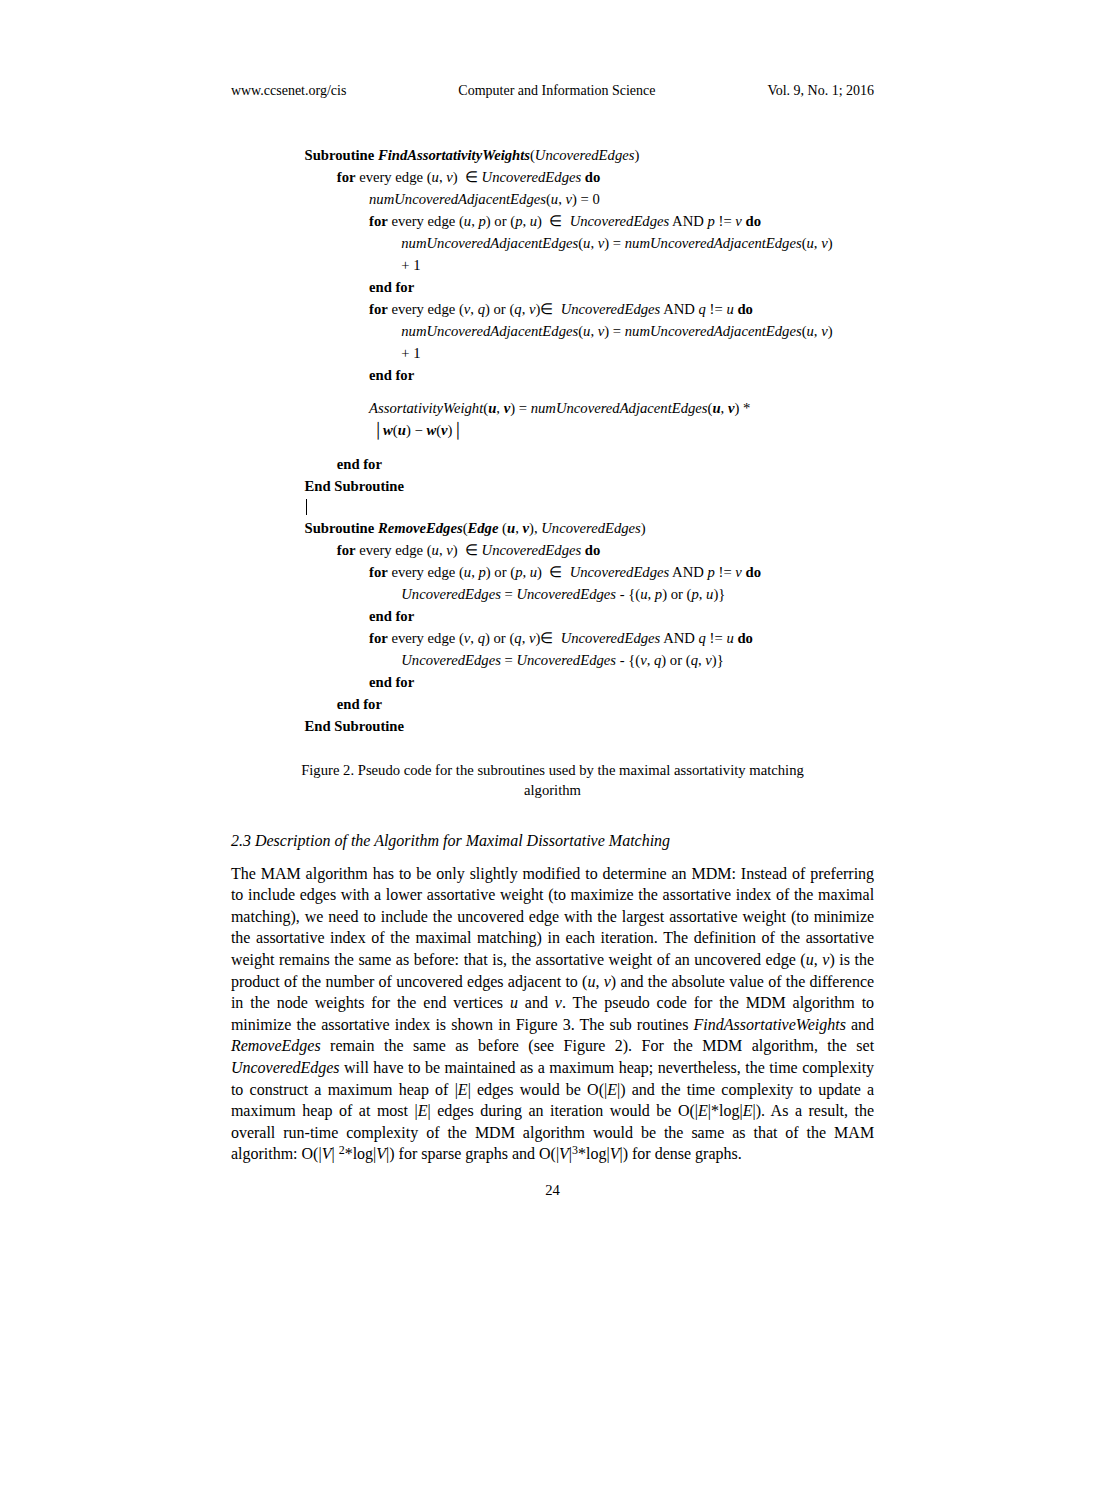www.ccsenet.org/cis
Computer and Information Science
Vol. 9, No. 1; 2016
Subroutine FindAssortativityWeights(UncoveredEdges)
for every edge (u, v) ∈ UncoveredEdges do
numUncoveredAdjacentEdges(u, v) = 0
for every edge (u, p) or (p, u) ∈ UncoveredEdges AND p != v do
numUncoveredAdjacentEdges(u, v) = numUncoveredAdjacentEdges(u, v) + 1
end for
for every edge (v, q) or (q, v)∈ UncoveredEdges AND q != u do
numUncoveredAdjacentEdges(u, v) = numUncoveredAdjacentEdges(u, v) + 1
end for
AssortativityWeight(u, v) = numUncoveredAdjacentEdges(u, v) * │w(u) − w(v)│
end for
End Subroutine
Subroutine RemoveEdges(Edge (u, v), UncoveredEdges)
for every edge (u, v) ∈ UncoveredEdges do
for every edge (u, p) or (p, u) ∈ UncoveredEdges AND p != v do
UncoveredEdges = UncoveredEdges - {(u, p) or (p, u)}
end for
for every edge (v, q) or (q, v)∈ UncoveredEdges AND q != u do
UncoveredEdges = UncoveredEdges - {(v, q) or (q, v)}
end for
end for
End Subroutine
Figure 2. Pseudo code for the subroutines used by the maximal assortativity matching algorithm
2.3 Description of the Algorithm for Maximal Dissortative Matching
The MAM algorithm has to be only slightly modified to determine an MDM: Instead of preferring to include edges with a lower assortative weight (to maximize the assortative index of the maximal matching), we need to include the uncovered edge with the largest assortative weight (to minimize the assortative index of the maximal matching) in each iteration. The definition of the assortative weight remains the same as before: that is, the assortative weight of an uncovered edge (u, v) is the product of the number of uncovered edges adjacent to (u, v) and the absolute value of the difference in the node weights for the end vertices u and v. The pseudo code for the MDM algorithm to minimize the assortative index is shown in Figure 3. The sub routines FindAssortativeWeights and RemoveEdges remain the same as before (see Figure 2). For the MDM algorithm, the set UncoveredEdges will have to be maintained as a maximum heap; nevertheless, the time complexity to construct a maximum heap of |E| edges would be O(|E|) and the time complexity to update a maximum heap of at most |E| edges during an iteration would be O(|E|*log|E|). As a result, the overall run-time complexity of the MDM algorithm would be the same as that of the MAM algorithm: O(|V| 2*log|V|) for sparse graphs and O(|V|3*log|V|) for dense graphs.
24